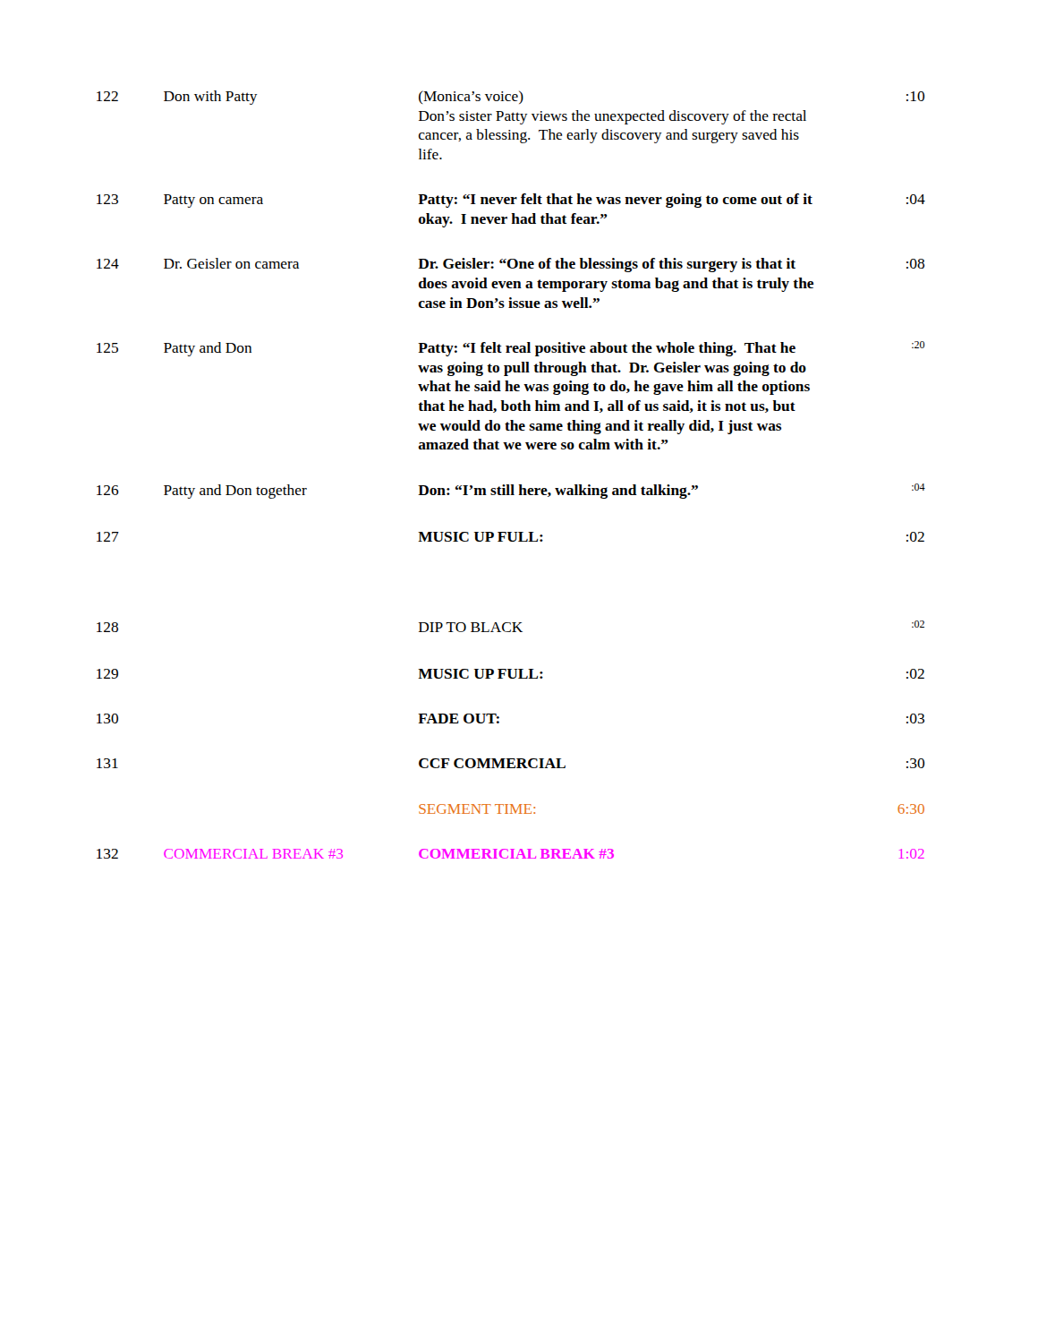| 122 | Don with Patty | (Monica’s voice) Don’s sister Patty views the unexpected discovery of the rectal cancer, a blessing. The early discovery and surgery saved his life. | :10 |
| 123 | Patty on camera | Patty: “I never felt that he was never going to come out of it okay. I never had that fear.” | :04 |
| 124 | Dr. Geisler on camera | Dr. Geisler: “One of the blessings of this surgery is that it does avoid even a temporary stoma bag and that is truly the case in Don’s issue as well.” | :08 |
| 125 | Patty and Don | Patty: “I felt real positive about the whole thing. That he was going to pull through that. Dr. Geisler was going to do what he said he was going to do, he gave him all the options that he had, both him and I, all of us said, it is not us, but we would do the same thing and it really did, I just was amazed that we were so calm with it.” | :20 |
| 126 | Patty and Don together | Don: “I’m still here, walking and talking.” | :04 |
| 127 | | MUSIC UP FULL: | :02 |
| 128 | | DIP TO BLACK | :02 |
| 129 | | MUSIC UP FULL: | :02 |
| 130 | | FADE OUT: | :03 |
| 131 | | CCF COMMERCIAL | :30 |
| | | SEGMENT TIME: | 6:30 |
| 132 | COMMERCIAL BREAK #3 | COMMERICIAL BREAK #3 | 1:02 |